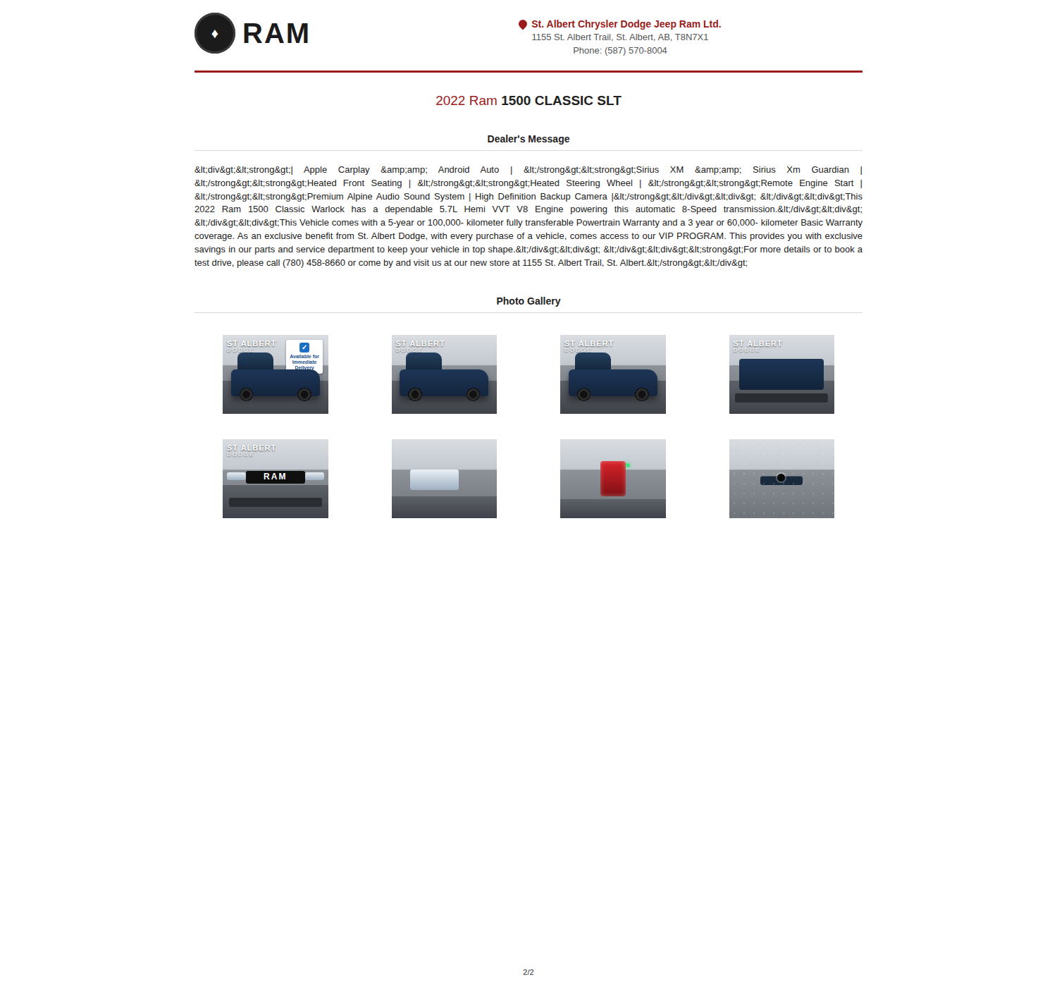♦
RAM
St. Albert Chrysler Dodge Jeep Ram Ltd.
1155 St. Albert Trail, St. Albert, AB, T8N7X1
Phone: (587) 570-8004
2022 Ram 1500 CLASSIC SLT
Dealer's Message
&lt;div&gt;&lt;strong&gt;| Apple Carplay &amp;amp; Android Auto | &lt;/strong&gt;&lt;strong&gt;Sirius XM &amp;amp; Sirius Xm Guardian | &lt;/strong&gt;&lt;strong&gt;Heated Front Seating | &lt;/strong&gt;&lt;strong&gt;Heated Steering Wheel | &lt;/strong&gt;&lt;strong&gt;Remote Engine Start | &lt;/strong&gt;&lt;strong&gt;Premium Alpine Audio Sound System | High Definition Backup Camera |&lt;/strong&gt;&lt;/div&gt;&lt;div&gt; &lt;/div&gt;&lt;div&gt;This 2022 Ram 1500 Classic Warlock has a dependable 5.7L Hemi VVT V8 Engine powering this automatic 8-Speed transmission.&lt;/div&gt;&lt;div&gt; &lt;/div&gt;&lt;div&gt;This Vehicle comes with a 5-year or 100,000- kilometer fully transferable Powertrain Warranty and a 3 year or 60,000- kilometer Basic Warranty coverage. As an exclusive benefit from St. Albert Dodge, with every purchase of a vehicle, comes access to our VIP PROGRAM. This provides you with exclusive savings in our parts and service department to keep your vehicle in top shape.&lt;/div&gt;&lt;div&gt; &lt;/div&gt;&lt;div&gt;&lt;strong&gt;For more details or to book a test drive, please call (780) 458-8660 or come by and visit us at our new store at 1155 St. Albert Trail, St. Albert.&lt;/strong&gt;&lt;/div&gt;
Photo Gallery
ST ALBERTDODGE
✓Available for
Immediate
Delivery
ST ALBERTDODGE
ST ALBERTDODGE
ST ALBERTDODGE
ST ALBERTDODGE
RAM
2/2